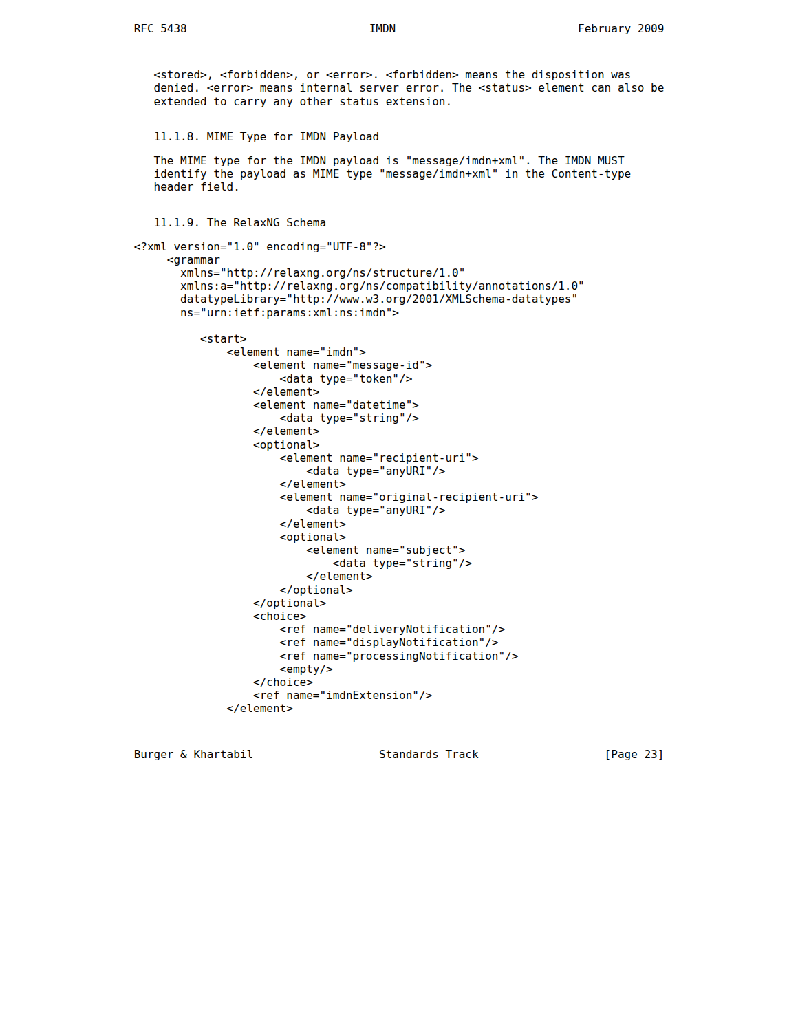RFC 5438 IMDN February 2009
<stored>, <forbidden>, or <error>. <forbidden> means the disposition was denied. <error> means internal server error. The <status> element can also be extended to carry any other status extension.
11.1.8. MIME Type for IMDN Payload
The MIME type for the IMDN payload is "message/imdn+xml". The IMDN MUST identify the payload as MIME type "message/imdn+xml" in the Content-type header field.
11.1.9. The RelaxNG Schema
<?xml version="1.0" encoding="UTF-8"?>
     <grammar
       xmlns="http://relaxng.org/ns/structure/1.0"
       xmlns:a="http://relaxng.org/ns/compatibility/annotations/1.0"
       datatypeLibrary="http://www.w3.org/2001/XMLSchema-datatypes"
       ns="urn:ietf:params:xml:ns:imdn">

          <start>
              <element name="imdn">
                  <element name="message-id">
                      <data type="token"/>
                  </element>
                  <element name="datetime">
                      <data type="string"/>
                  </element>
                  <optional>
                      <element name="recipient-uri">
                          <data type="anyURI"/>
                      </element>
                      <element name="original-recipient-uri">
                          <data type="anyURI"/>
                      </element>
                      <optional>
                          <element name="subject">
                              <data type="string"/>
                          </element>
                      </optional>
                  </optional>
                  <choice>
                      <ref name="deliveryNotification"/>
                      <ref name="displayNotification"/>
                      <ref name="processingNotification"/>
                      <empty/>
                  </choice>
                  <ref name="imdnExtension"/>
              </element>
Burger & Khartabil Standards Track [Page 23]